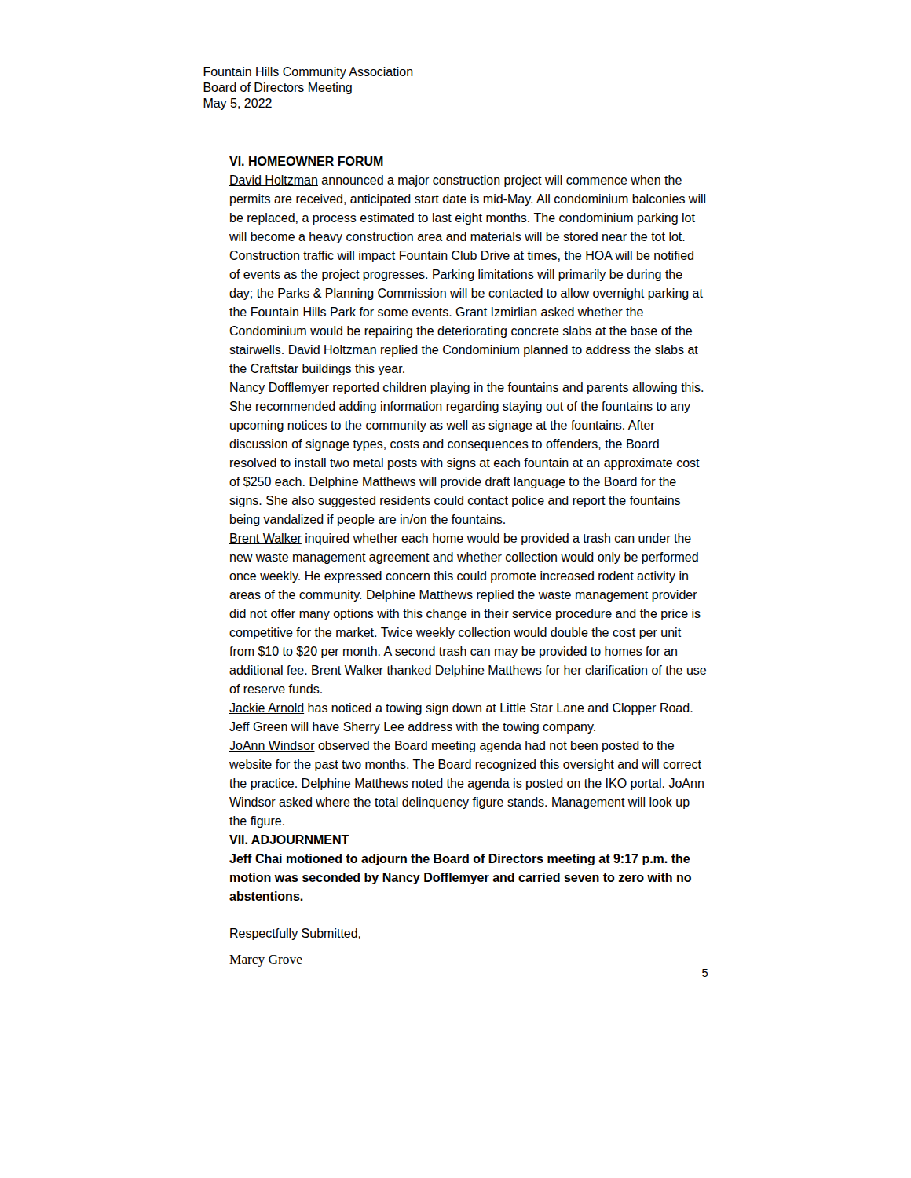Fountain Hills Community Association
Board of Directors Meeting
May 5, 2022
VI. HOMEOWNER FORUM
David Holtzman announced a major construction project will commence when the permits are received, anticipated start date is mid-May. All condominium balconies will be replaced, a process estimated to last eight months. The condominium parking lot will become a heavy construction area and materials will be stored near the tot lot. Construction traffic will impact Fountain Club Drive at times, the HOA will be notified of events as the project progresses. Parking limitations will primarily be during the day; the Parks & Planning Commission will be contacted to allow overnight parking at the Fountain Hills Park for some events. Grant Izmirlian asked whether the Condominium would be repairing the deteriorating concrete slabs at the base of the stairwells. David Holtzman replied the Condominium planned to address the slabs at the Craftstar buildings this year.
Nancy Dofflemyer reported children playing in the fountains and parents allowing this. She recommended adding information regarding staying out of the fountains to any upcoming notices to the community as well as signage at the fountains. After discussion of signage types, costs and consequences to offenders, the Board resolved to install two metal posts with signs at each fountain at an approximate cost of $250 each. Delphine Matthews will provide draft language to the Board for the signs. She also suggested residents could contact police and report the fountains being vandalized if people are in/on the fountains.
Brent Walker inquired whether each home would be provided a trash can under the new waste management agreement and whether collection would only be performed once weekly. He expressed concern this could promote increased rodent activity in areas of the community. Delphine Matthews replied the waste management provider did not offer many options with this change in their service procedure and the price is competitive for the market. Twice weekly collection would double the cost per unit from $10 to $20 per month. A second trash can may be provided to homes for an additional fee. Brent Walker thanked Delphine Matthews for her clarification of the use of reserve funds.
Jackie Arnold has noticed a towing sign down at Little Star Lane and Clopper Road. Jeff Green will have Sherry Lee address with the towing company.
JoAnn Windsor observed the Board meeting agenda had not been posted to the website for the past two months. The Board recognized this oversight and will correct the practice. Delphine Matthews noted the agenda is posted on the IKO portal. JoAnn Windsor asked where the total delinquency figure stands. Management will look up the figure.
VII. ADJOURNMENT
Jeff Chai motioned to adjourn the Board of Directors meeting at 9:17 p.m. the motion was seconded by Nancy Dofflemyer and carried seven to zero with no abstentions.
Respectfully Submitted,
Marcy Grove
5